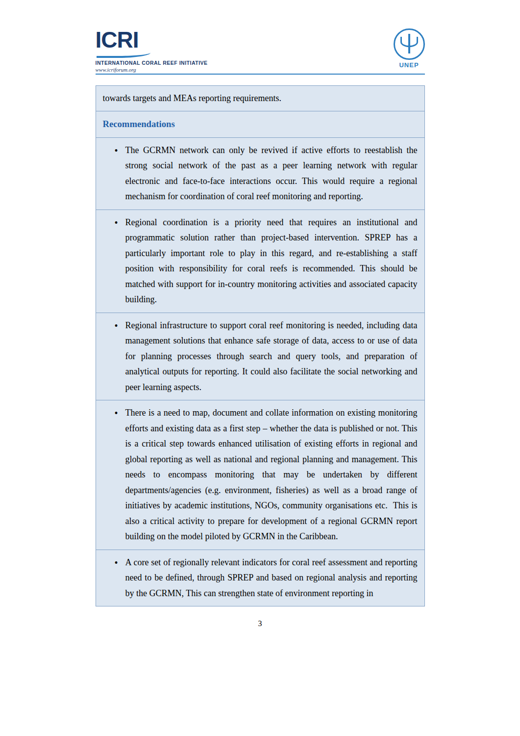ICRI
INTERNATIONAL CORAL REEF INITIATIVE
www.icriforum.org
UNEP
| towards targets and MEAs reporting requirements. |
| Recommendations |
| The GCRMN network can only be revived if active efforts to reestablish the strong social network of the past as a peer learning network with regular electronic and face-to-face interactions occur. This would require a regional mechanism for coordination of coral reef monitoring and reporting. |
| Regional coordination is a priority need that requires an institutional and programmatic solution rather than project-based intervention. SPREP has a particularly important role to play in this regard, and re-establishing a staff position with responsibility for coral reefs is recommended. This should be matched with support for in-country monitoring activities and associated capacity building. |
| Regional infrastructure to support coral reef monitoring is needed, including data management solutions that enhance safe storage of data, access to or use of data for planning processes through search and query tools, and preparation of analytical outputs for reporting. It could also facilitate the social networking and peer learning aspects. |
| There is a need to map, document and collate information on existing monitoring efforts and existing data as a first step – whether the data is published or not. This is a critical step towards enhanced utilisation of existing efforts in regional and global reporting as well as national and regional planning and management. This needs to encompass monitoring that may be undertaken by different departments/agencies (e.g. environment, fisheries) as well as a broad range of initiatives by academic institutions, NGOs, community organisations etc. This is also a critical activity to prepare for development of a regional GCRMN report building on the model piloted by GCRMN in the Caribbean. |
| A core set of regionally relevant indicators for coral reef assessment and reporting need to be defined, through SPREP and based on regional analysis and reporting by the GCRMN, This can strengthen state of environment reporting in |
3